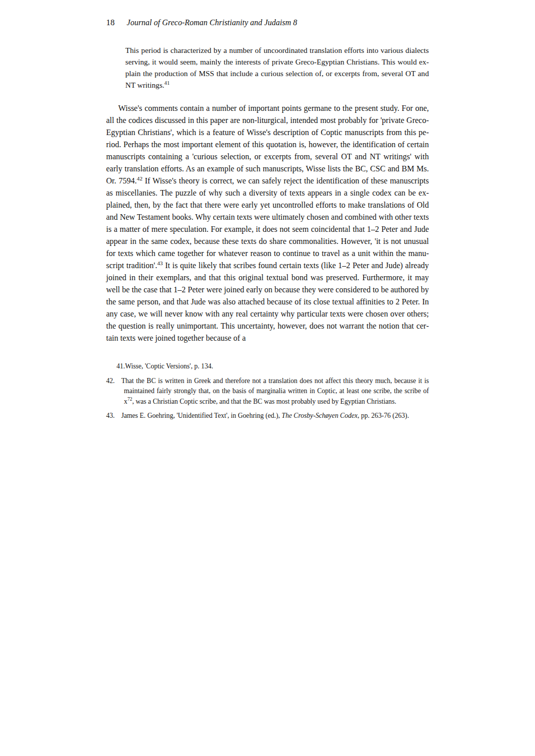18 Journal of Greco-Roman Christianity and Judaism 8
This period is characterized by a number of uncoordinated translation efforts into various dialects serving, it would seem, mainly the interests of private Greco-Egyptian Christians. This would explain the production of MSS that include a curious selection of, or excerpts from, several OT and NT writings.41
Wisse's comments contain a number of important points germane to the present study. For one, all the codices discussed in this paper are non-liturgical, intended most probably for 'private Greco-Egyptian Christians', which is a feature of Wisse's description of Coptic manuscripts from this period. Perhaps the most important element of this quotation is, however, the identification of certain manuscripts containing a 'curious selection, or excerpts from, several OT and NT writings' with early translation efforts. As an example of such manuscripts, Wisse lists the BC, CSC and BM Ms. Or. 7594.42 If Wisse's theory is correct, we can safely reject the identification of these manuscripts as miscellanies. The puzzle of why such a diversity of texts appears in a single codex can be explained, then, by the fact that there were early yet uncontrolled efforts to make translations of Old and New Testament books. Why certain texts were ultimately chosen and combined with other texts is a matter of mere speculation. For example, it does not seem coincidental that 1–2 Peter and Jude appear in the same codex, because these texts do share commonalities. However, 'it is not unusual for texts which came together for whatever reason to continue to travel as a unit within the manuscript tradition'.43 It is quite likely that scribes found certain texts (like 1–2 Peter and Jude) already joined in their exemplars, and that this original textual bond was preserved. Furthermore, it may well be the case that 1–2 Peter were joined early on because they were considered to be authored by the same person, and that Jude was also attached because of its close textual affinities to 2 Peter. In any case, we will never know with any real certainty why particular texts were chosen over others; the question is really unimportant. This uncertainty, however, does not warrant the notion that certain texts were joined together because of a
41. Wisse, 'Coptic Versions', p. 134.
42. That the BC is written in Greek and therefore not a translation does not affect this theory much, because it is maintained fairly strongly that, on the basis of marginalia written in Coptic, at least one scribe, the scribe of x72, was a Christian Coptic scribe, and that the BC was most probably used by Egyptian Christians.
43. James E. Goehring, 'Unidentified Text', in Goehring (ed.), The Crosby-Schøyen Codex, pp. 263-76 (263).